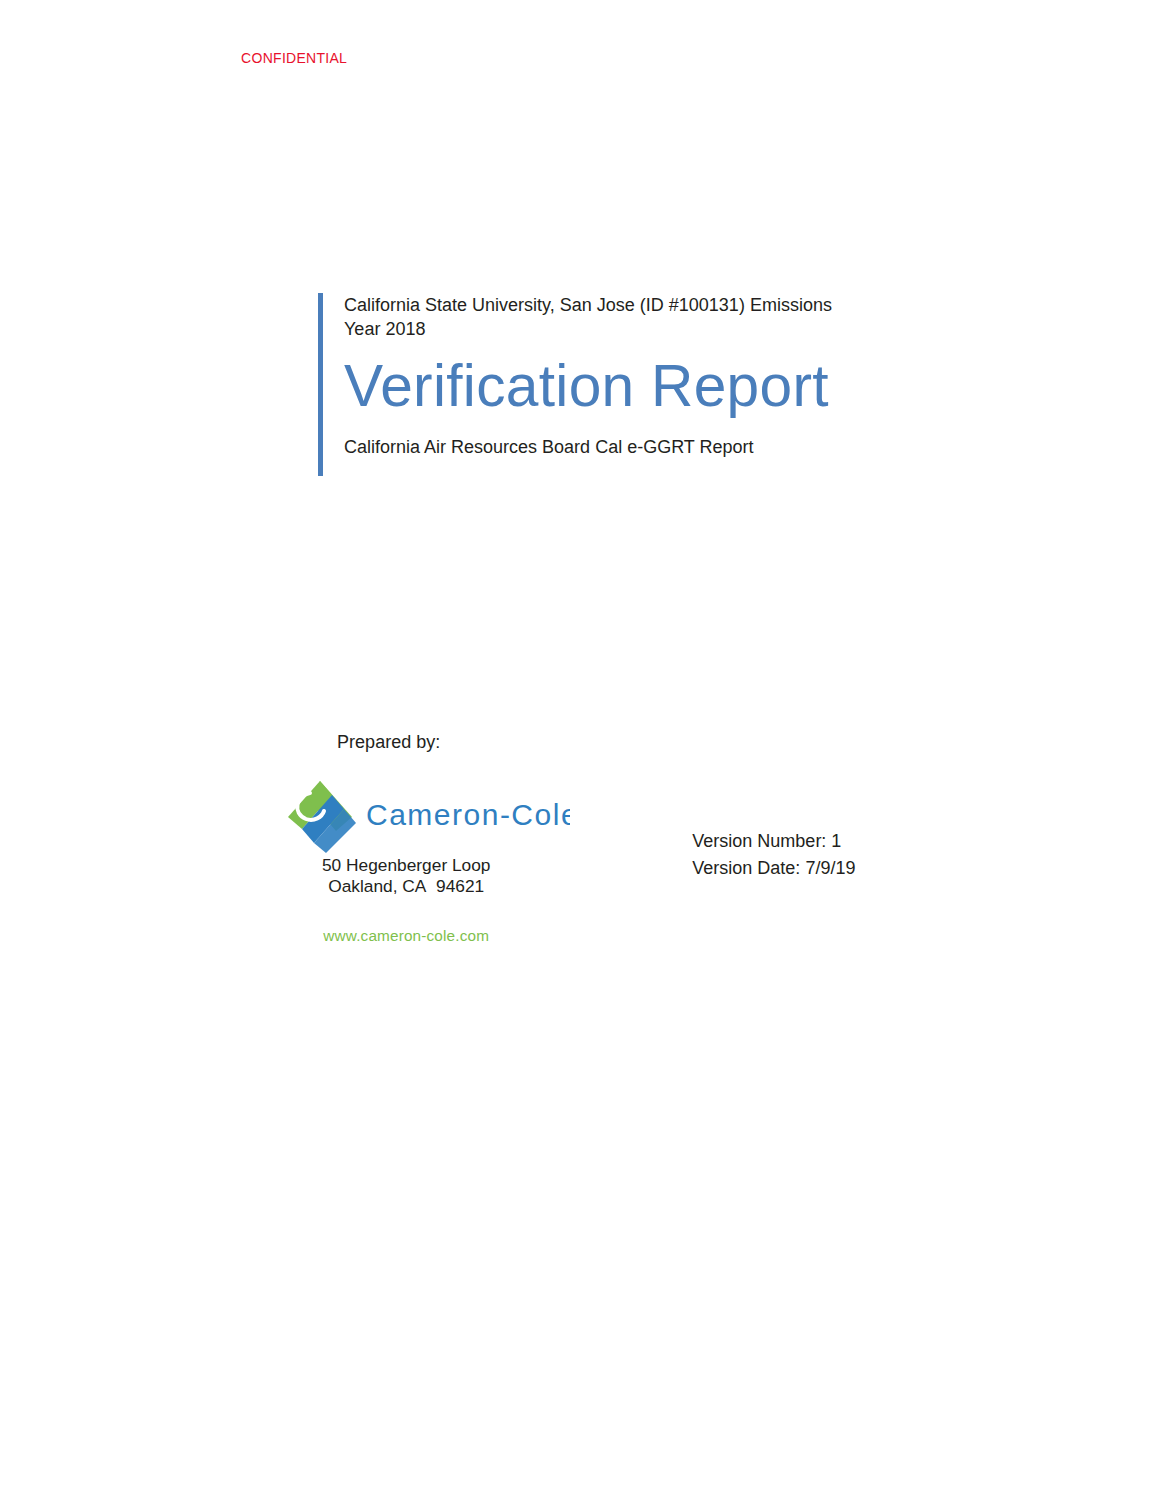CONFIDENTIAL
California State University, San Jose (ID #100131) Emissions Year 2018
Verification Report
California Air Resources Board Cal e-GGRT Report
Prepared by:
Cameron-Cole
50 Hegenberger Loop
Oakland, CA 94621
www.cameron-cole.com
Version Number: 1
Version Date: 7/9/19